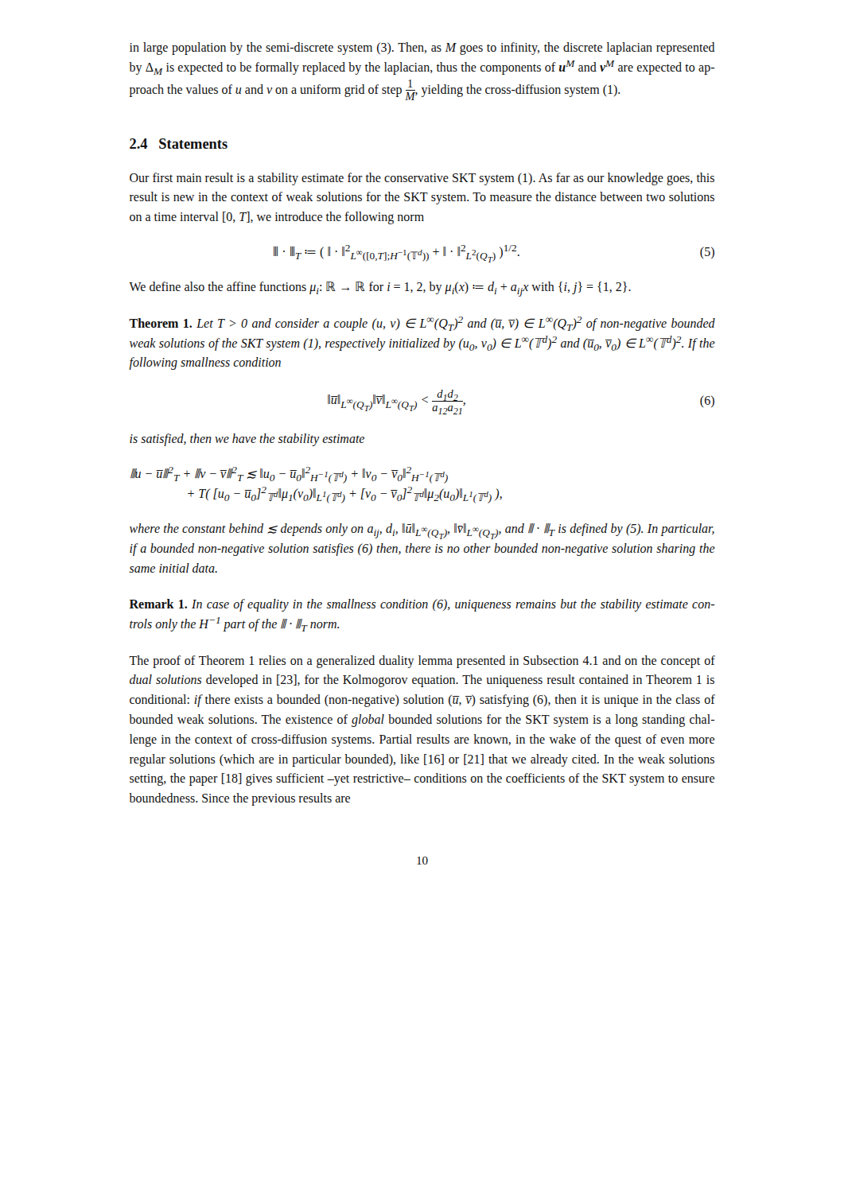in large population by the semi-discrete system (3). Then, as M goes to infinity, the discrete laplacian represented by ΔM is expected to be formally replaced by the laplacian, thus the components of uM and vM are expected to approach the values of u and v on a uniform grid of step 1 M, yielding the cross-diffusion system (1).
2.4 Statements
Our first main result is a stability estimate for the conservative SKT system (1). As far as our knowledge goes, this result is new in the context of weak solutions for the SKT system. To measure the distance between two solutions on a time interval [0, T], we introduce the following norm
⦀ · ⦀T ≔ ( ‖ · ‖2L∞([0,T];H−1(𝕋d)) + ‖ · ‖2L2(QT) )1/2.
(5)
We define also the affine functions μi: ℝ → ℝ for i = 1, 2, by μi(x) ≔ di + aijx with {i, j} = {1, 2}.
Theorem 1. Let T > 0 and consider a couple (u, v) ∈ L∞(QT)2 and (u̅, v̅) ∈ L∞(QT)2 of non-negative bounded weak solutions of the SKT system (1), respectively initialized by (u0, v0) ∈ L∞(𝕋d)2 and (u̅0, v̅0) ∈ L∞(𝕋d)2. If the following smallness condition
‖u̅‖L∞(QT)‖v̅‖L∞(QT) < d1d2 a12a21,
(6)
is satisfied, then we have the stability estimate
⦀u − u̅⦀2T + ⦀v − v̅⦀2T ≲ ‖u0 − u̅0‖2H−1(𝕋d) + ‖v0 − v̅0‖2H−1(𝕋d)
+ T( [u0 − u̅0]2𝕋d‖μ1(v0)‖L1(𝕋d) + [v0 − v̅0]2𝕋d‖μ2(u0)‖L1(𝕋d) ),
where the constant behind ≲ depends only on aij, di, ‖ū‖L∞(QT), ‖v̄‖L∞(QT), and ⦀ · ⦀T is defined by (5). In particular, if a bounded non-negative solution satisfies (6) then, there is no other bounded non-negative solution sharing the same initial data.
Remark 1. In case of equality in the smallness condition (6), uniqueness remains but the stability estimate controls only the H−1 part of the ⦀ · ⦀T norm.
The proof of Theorem 1 relies on a generalized duality lemma presented in Subsection 4.1 and on the concept of dual solutions developed in [23], for the Kolmogorov equation. The uniqueness result contained in Theorem 1 is conditional: if there exists a bounded (non-negative) solution (u̅, v̅) satisfying (6), then it is unique in the class of bounded weak solutions. The existence of global bounded solutions for the SKT system is a long standing challenge in the context of cross-diffusion systems. Partial results are known, in the wake of the quest of even more regular solutions (which are in particular bounded), like [16] or [21] that we already cited. In the weak solutions setting, the paper [18] gives sufficient –yet restrictive– conditions on the coefficients of the SKT system to ensure boundedness. Since the previous results are
10